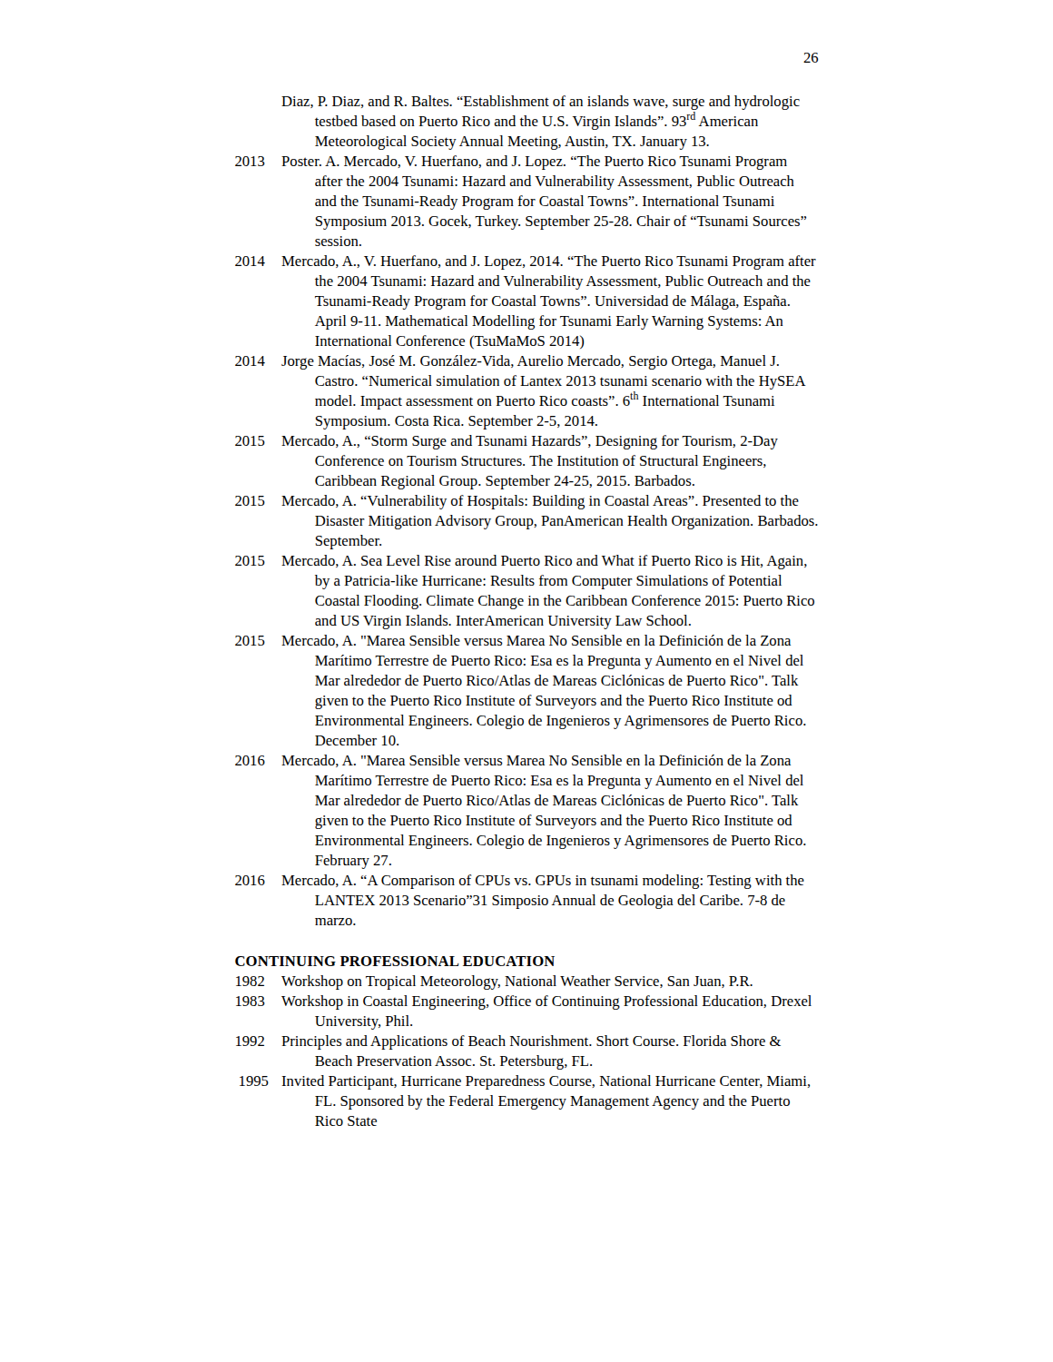26
Diaz, P. Diaz, and R. Baltes. “Establishment of an islands wave, surge and hydrologic testbed based on Puerto Rico and the U.S. Virgin Islands”. 93rd American Meteorological Society Annual Meeting, Austin, TX. January 13.
2013
Poster. A. Mercado, V. Huerfano, and J. Lopez. “The Puerto Rico Tsunami Program after the 2004 Tsunami: Hazard and Vulnerability Assessment, Public Outreach and the Tsunami-Ready Program for Coastal Towns”. International Tsunami Symposium 2013. Gocek, Turkey. September 25-28. Chair of “Tsunami Sources” session.
2014
Mercado, A., V. Huerfano, and J. Lopez, 2014. “The Puerto Rico Tsunami Program after the 2004 Tsunami: Hazard and Vulnerability Assessment, Public Outreach and the Tsunami-Ready Program for Coastal Towns”. Universidad de Málaga, España. April 9-11. Mathematical Modelling for Tsunami Early Warning Systems: An International Conference (TsuMaMoS 2014)
2014
Jorge Macías, José M. González-Vida, Aurelio Mercado, Sergio Ortega, Manuel J. Castro. “Numerical simulation of Lantex 2013 tsunami scenario with the HySEA model. Impact assessment on Puerto Rico coasts”. 6th International Tsunami Symposium. Costa Rica. September 2-5, 2014.
2015
Mercado, A., “Storm Surge and Tsunami Hazards”, Designing for Tourism, 2-Day Conference on Tourism Structures. The Institution of Structural Engineers, Caribbean Regional Group. September 24-25, 2015. Barbados.
2015
Mercado, A. “Vulnerability of Hospitals: Building in Coastal Areas”. Presented to the Disaster Mitigation Advisory Group, PanAmerican Health Organization. Barbados. September.
2015
Mercado, A. Sea Level Rise around Puerto Rico and What if Puerto Rico is Hit, Again, by a Patricia-like Hurricane: Results from Computer Simulations of Potential Coastal Flooding. Climate Change in the Caribbean Conference 2015: Puerto Rico and US Virgin Islands. InterAmerican University Law School.
2015
Mercado, A. "Marea Sensible versus Marea No Sensible en la Definición de la Zona Marítimo Terrestre de Puerto Rico: Esa es la Pregunta y Aumento en el Nivel del Mar alrededor de Puerto Rico/Atlas de Mareas Ciclónicas de Puerto Rico". Talk given to the Puerto Rico Institute of Surveyors and the Puerto Rico Institute od Environmental Engineers. Colegio de Ingenieros y Agrimensores de Puerto Rico. December 10.
2016
Mercado, A. "Marea Sensible versus Marea No Sensible en la Definición de la Zona Marítimo Terrestre de Puerto Rico: Esa es la Pregunta y Aumento en el Nivel del Mar alrededor de Puerto Rico/Atlas de Mareas Ciclónicas de Puerto Rico". Talk given to the Puerto Rico Institute of Surveyors and the Puerto Rico Institute od Environmental Engineers. Colegio de Ingenieros y Agrimensores de Puerto Rico. February 27.
2016
Mercado, A. “A Comparison of CPUs vs. GPUs in tsunami modeling: Testing with the LANTEX 2013 Scenario”31 Simposio Annual de Geologia del Caribe. 7-8 de marzo.
CONTINUING PROFESSIONAL EDUCATION
1982
Workshop on Tropical Meteorology, National Weather Service, San Juan, P.R.
1983
Workshop in Coastal Engineering, Office of Continuing Professional Education, Drexel University, Phil.
1992
Principles and Applications of Beach Nourishment. Short Course. Florida Shore & Beach Preservation Assoc. St. Petersburg, FL.
1995
Invited Participant, Hurricane Preparedness Course, National Hurricane Center, Miami, FL. Sponsored by the Federal Emergency Management Agency and the Puerto Rico State